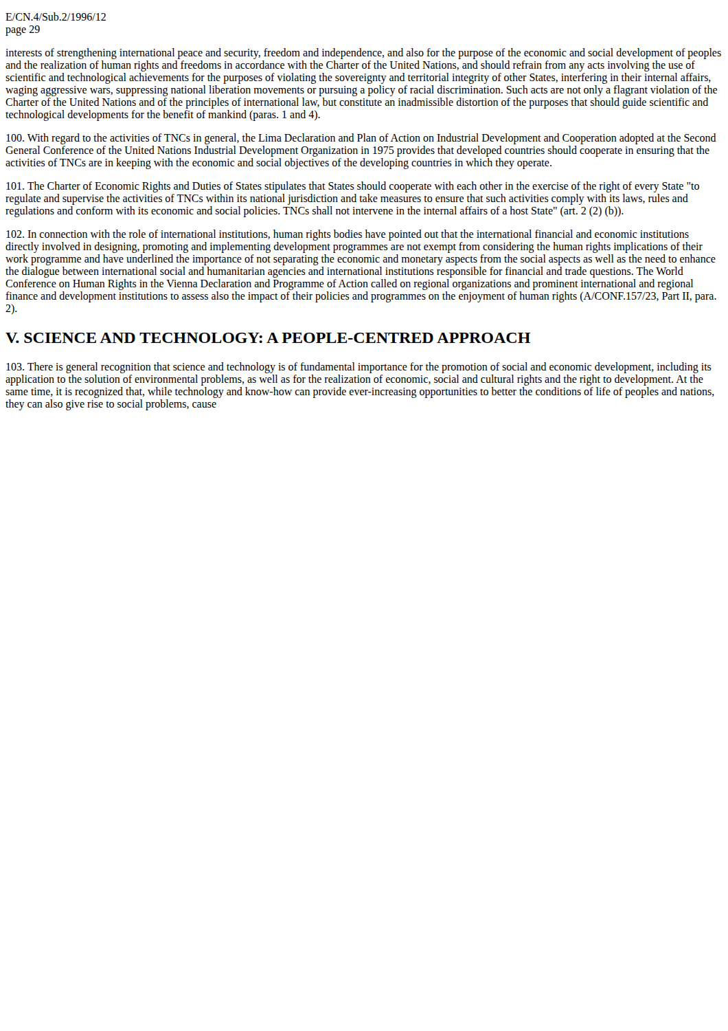E/CN.4/Sub.2/1996/12
page 29
interests of strengthening international peace and security, freedom and independence, and also for the purpose of the economic and social development of peoples and the realization of human rights and freedoms in accordance with the Charter of the United Nations, and should refrain from any acts involving the use of scientific and technological achievements for the purposes of violating the sovereignty and territorial integrity of other States, interfering in their internal affairs, waging aggressive wars, suppressing national liberation movements or pursuing a policy of racial discrimination. Such acts are not only a flagrant violation of the Charter of the United Nations and of the principles of international law, but constitute an inadmissible distortion of the purposes that should guide scientific and technological developments for the benefit of mankind (paras. 1 and 4).
100. With regard to the activities of TNCs in general, the Lima Declaration and Plan of Action on Industrial Development and Cooperation adopted at the Second General Conference of the United Nations Industrial Development Organization in 1975 provides that developed countries should cooperate in ensuring that the activities of TNCs are in keeping with the economic and social objectives of the developing countries in which they operate.
101. The Charter of Economic Rights and Duties of States stipulates that States should cooperate with each other in the exercise of the right of every State "to regulate and supervise the activities of TNCs within its national jurisdiction and take measures to ensure that such activities comply with its laws, rules and regulations and conform with its economic and social policies. TNCs shall not intervene in the internal affairs of a host State" (art. 2 (2) (b)).
102. In connection with the role of international institutions, human rights bodies have pointed out that the international financial and economic institutions directly involved in designing, promoting and implementing development programmes are not exempt from considering the human rights implications of their work programme and have underlined the importance of not separating the economic and monetary aspects from the social aspects as well as the need to enhance the dialogue between international social and humanitarian agencies and international institutions responsible for financial and trade questions. The World Conference on Human Rights in the Vienna Declaration and Programme of Action called on regional organizations and prominent international and regional finance and development institutions to assess also the impact of their policies and programmes on the enjoyment of human rights (A/CONF.157/23, Part II, para. 2).
V. SCIENCE AND TECHNOLOGY: A PEOPLE-CENTRED APPROACH
103. There is general recognition that science and technology is of fundamental importance for the promotion of social and economic development, including its application to the solution of environmental problems, as well as for the realization of economic, social and cultural rights and the right to development. At the same time, it is recognized that, while technology and know-how can provide ever-increasing opportunities to better the conditions of life of peoples and nations, they can also give rise to social problems, cause